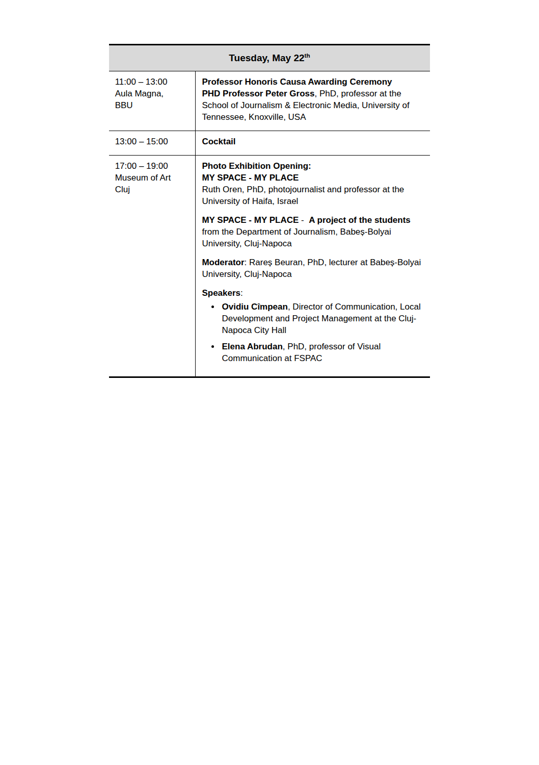| Tuesday, May 22 th |
| --- |
| 11:00 – 13:00 Aula Magna, BBU | Professor Honoris Causa Awarding Ceremony PHD Professor Peter Gross , PhD, professor at the School of Journalism & Electronic Media, University of Tennessee, Knoxville, USA |
| 13:00 – 15:00 | Cocktail |
| 17:00 – 19:00 Museum of Art Cluj | Photo Exhibition Opening: MY SPACE - MY PLACE Ruth Oren, PhD, photojournalist and professor at the University of Haifa, Israel MY SPACE - MY PLACE - A project of the students from the Department of Journalism, Babeș-Bolyai University, Cluj-Napoca Moderator : Rareș Beuran, PhD, lecturer at Babeș-Bolyai University, Cluj-Napoca Speakers : Ovidiu Cîmpean , Director of Communication, Local Development and Project Management at the Cluj-Napoca City Hall Elena Abrudan , PhD, professor of Visual Communication at FSPAC |